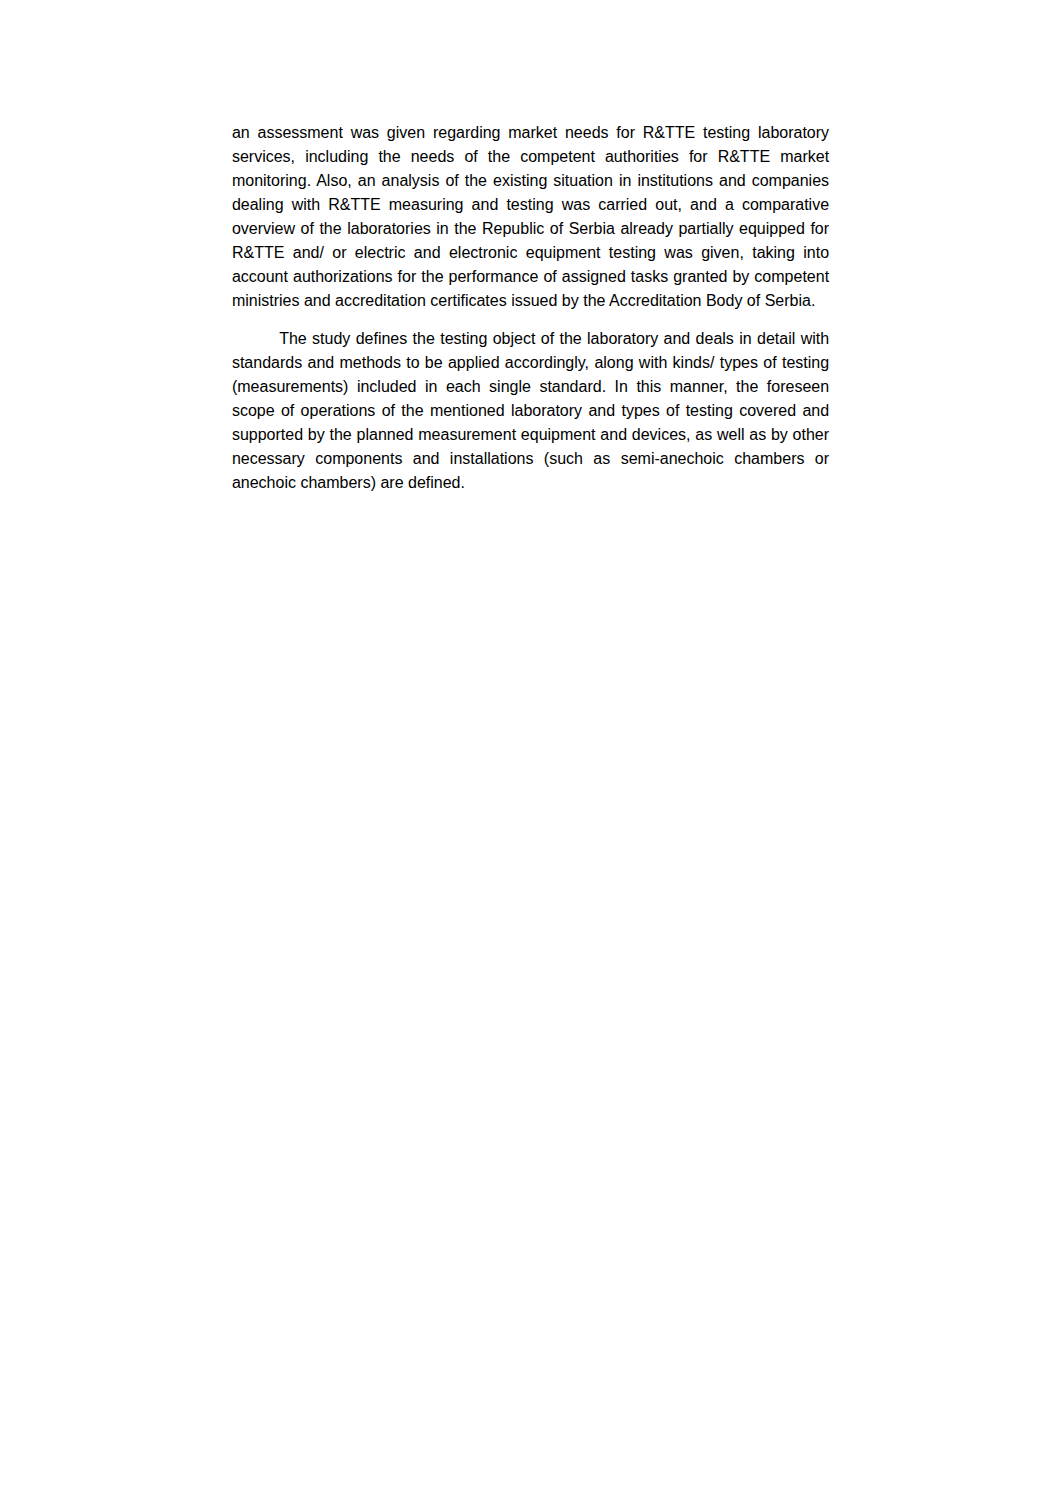an assessment was given regarding market needs for R&TTE testing laboratory services, including the needs of the competent authorities for R&TTE market monitoring. Also, an analysis of the existing situation in institutions and companies dealing with R&TTE measuring and testing was carried out, and a comparative overview of the laboratories in the Republic of Serbia already partially equipped for R&TTE and/ or electric and electronic equipment testing was given, taking into account authorizations for the performance of assigned tasks granted by competent ministries and accreditation certificates issued by the Accreditation Body of Serbia.
The study defines the testing object of the laboratory and deals in detail with standards and methods to be applied accordingly, along with kinds/ types of testing (measurements) included in each single standard. In this manner, the foreseen scope of operations of the mentioned laboratory and types of testing covered and supported by the planned measurement equipment and devices, as well as by other necessary components and installations (such as semi-anechoic chambers or anechoic chambers) are defined.